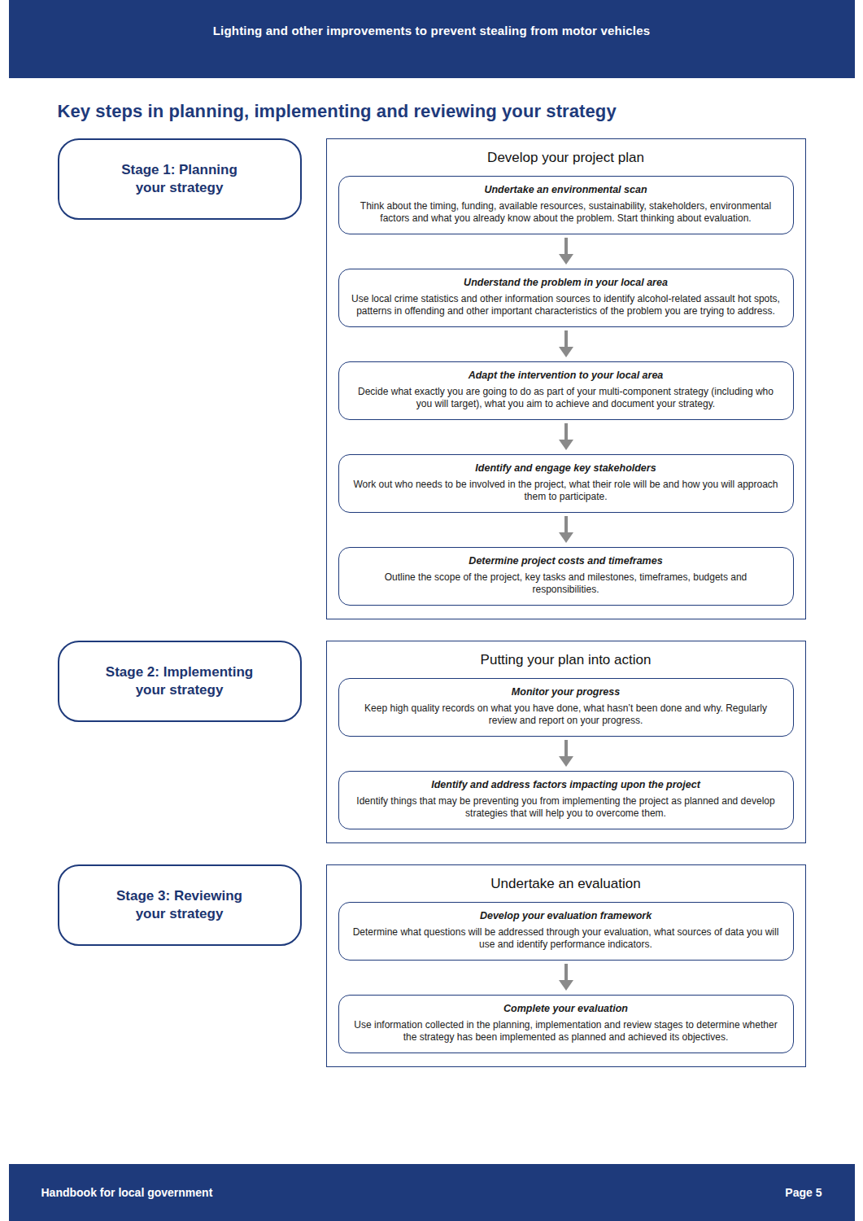Lighting and other improvements to prevent stealing from motor vehicles
Key steps in planning, implementing and reviewing your strategy
Stage 1: Planning
your strategy
Develop your project plan
Undertake an environmental scan
Think about the timing, funding, available resources, sustainability, stakeholders, environmental factors and what you already know about the problem. Start thinking about evaluation.
Understand the problem in your local area
Use local crime statistics and other information sources to identify alcohol-related assault hot spots, patterns in offending and other important characteristics of the problem you are trying to address.
Adapt the intervention to your local area
Decide what exactly you are going to do as part of your multi-component strategy (including who you will target), what you aim to achieve and document your strategy.
Identify and engage key stakeholders
Work out who needs to be involved in the project, what their role will be and how you will approach them to participate.
Determine project costs and timeframes
Outline the scope of the project, key tasks and milestones, timeframes, budgets and responsibilities.
Stage 2: Implementing
your strategy
Putting your plan into action
Monitor your progress
Keep high quality records on what you have done, what hasn’t been done and why. Regularly review and report on your progress.
Identify and address factors impacting upon the project
Identify things that may be preventing you from implementing the project as planned and develop strategies that will help you to overcome them.
Stage 3: Reviewing
your strategy
Undertake an evaluation
Develop your evaluation framework
Determine what questions will be addressed through your evaluation, what sources of data you will use and identify performance indicators.
Complete your evaluation
Use information collected in the planning, implementation and review stages to determine whether the strategy has been implemented as planned and achieved its objectives.
Handbook for local government
Page 5